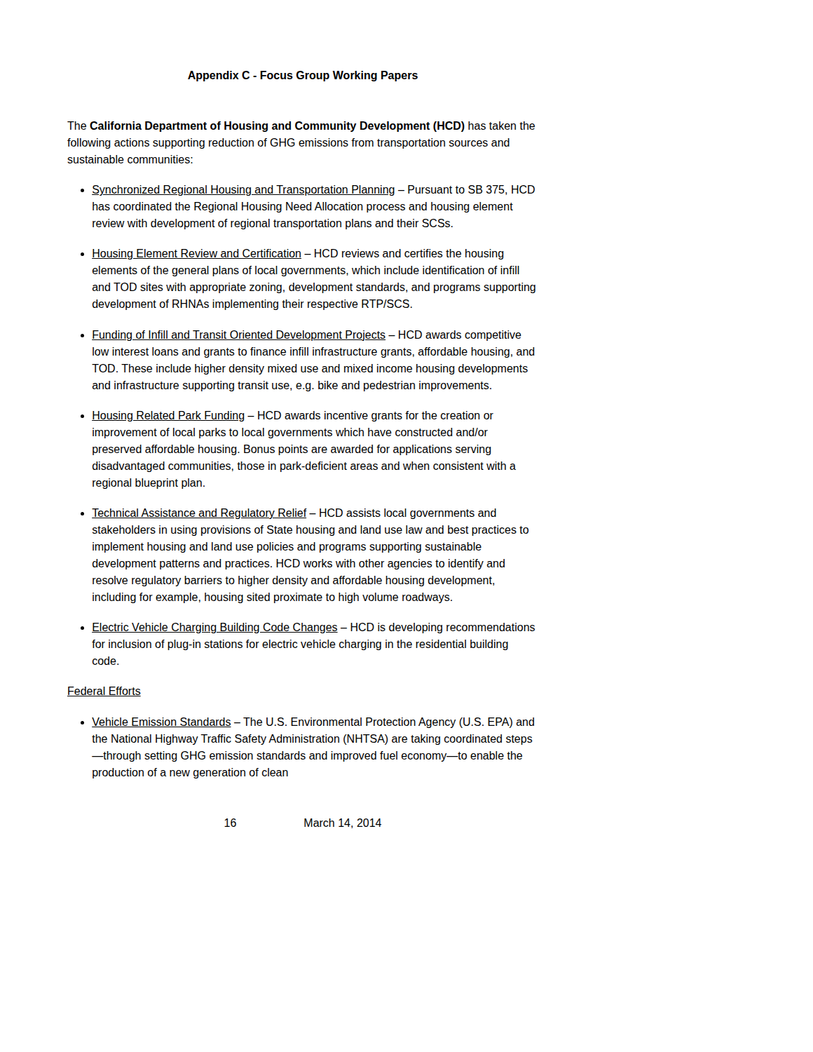Appendix C - Focus Group Working Papers
The California Department of Housing and Community Development (HCD) has taken the following actions supporting reduction of GHG emissions from transportation sources and sustainable communities:
Synchronized Regional Housing and Transportation Planning – Pursuant to SB 375, HCD has coordinated the Regional Housing Need Allocation process and housing element review with development of regional transportation plans and their SCSs.
Housing Element Review and Certification – HCD reviews and certifies the housing elements of the general plans of local governments, which include identification of infill and TOD sites with appropriate zoning, development standards, and programs supporting development of RHNAs implementing their respective RTP/SCS.
Funding of Infill and Transit Oriented Development Projects – HCD awards competitive low interest loans and grants to finance infill infrastructure grants, affordable housing, and TOD. These include higher density mixed use and mixed income housing developments and infrastructure supporting transit use, e.g. bike and pedestrian improvements.
Housing Related Park Funding – HCD awards incentive grants for the creation or improvement of local parks to local governments which have constructed and/or preserved affordable housing. Bonus points are awarded for applications serving disadvantaged communities, those in park-deficient areas and when consistent with a regional blueprint plan.
Technical Assistance and Regulatory Relief – HCD assists local governments and stakeholders in using provisions of State housing and land use law and best practices to implement housing and land use policies and programs supporting sustainable development patterns and practices. HCD works with other agencies to identify and resolve regulatory barriers to higher density and affordable housing development, including for example, housing sited proximate to high volume roadways.
Electric Vehicle Charging Building Code Changes – HCD is developing recommendations for inclusion of plug-in stations for electric vehicle charging in the residential building code.
Federal Efforts
Vehicle Emission Standards – The U.S. Environmental Protection Agency (U.S. EPA) and the National Highway Traffic Safety Administration (NHTSA) are taking coordinated steps—through setting GHG emission standards and improved fuel economy—to enable the production of a new generation of clean
16 March 14, 2014